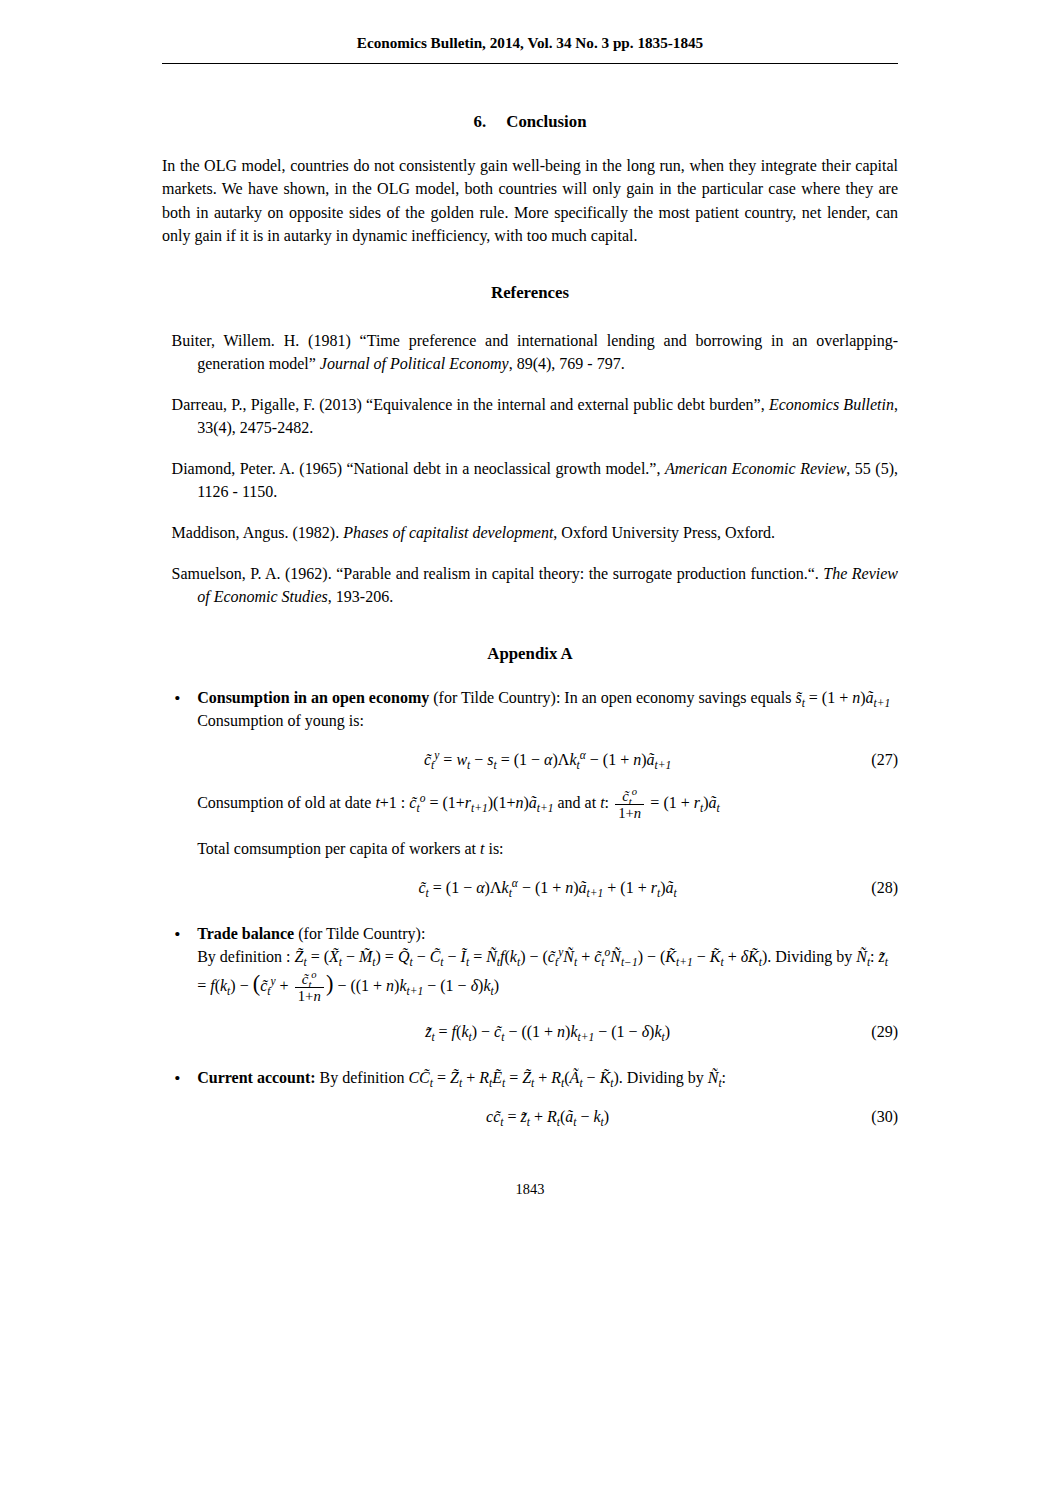Economics Bulletin, 2014, Vol. 34 No. 3 pp. 1835-1845
6. Conclusion
In the OLG model, countries do not consistently gain well-being in the long run, when they integrate their capital markets. We have shown, in the OLG model, both countries will only gain in the particular case where they are both in autarky on opposite sides of the golden rule. More specifically the most patient country, net lender, can only gain if it is in autarky in dynamic inefficiency, with too much capital.
References
Buiter, Willem. H. (1981) “Time preference and international lending and borrowing in an overlapping-generation model” Journal of Political Economy, 89(4), 769 - 797.
Darreau, P., Pigalle, F. (2013) “Equivalence in the internal and external public debt burden”, Economics Bulletin, 33(4), 2475-2482.
Diamond, Peter. A. (1965) “National debt in a neoclassical growth model.”, American Economic Review, 55 (5), 1126 - 1150.
Maddison, Angus. (1982). Phases of capitalist development, Oxford University Press, Oxford.
Samuelson, P. A. (1962). “Parable and realism in capital theory: the surrogate production function.“. The Review of Economic Studies, 193-206.
Appendix A
Consumption in an open economy (for Tilde Country): In an open economy savings equals s̃t = (1 + n)ãt+1 Consumption of young is: c̃ty = wt − st = (1 − α)Λktα − (1 + n)ãt+1 (27)
Consumption of old at date t+1 : c̃to = (1+rt+1)(1+n)ãt+1 and at t: c̃to 1+n = (1 + rt)ãt
Total comsumption per capita of workers at t is:
c̃t = (1 − α)Λktα − (1 + n)ãt+1 + (1 + rt)ãt (28)
Trade balance (for Tilde Country):
By definition : Z̃t = (X̃t − M̃t) = Q̃t − C̃t − Ĩt = Ñt f(kt) − (c̃ty Ñt + c̃to Ñt−1) − (K̃t+1 − K̃t + δK̃t). Dividing by Ñt: z̃t = f(kt) − (c̃ty + c̃to 1+n) − ((1 + n)kt+1 − (1 − δ)kt) z̃t = f(kt) − c̃t − ((1 + n)kt+1 − (1 − δ)kt) (29)
Current account: By definition CC̃t = Z̃t + RtẼt = Z̃t + Rt(Ãt − K̃t). Dividing by Ñt: cc̃t = z̃t + Rt(ãt − kt) (30)
1843